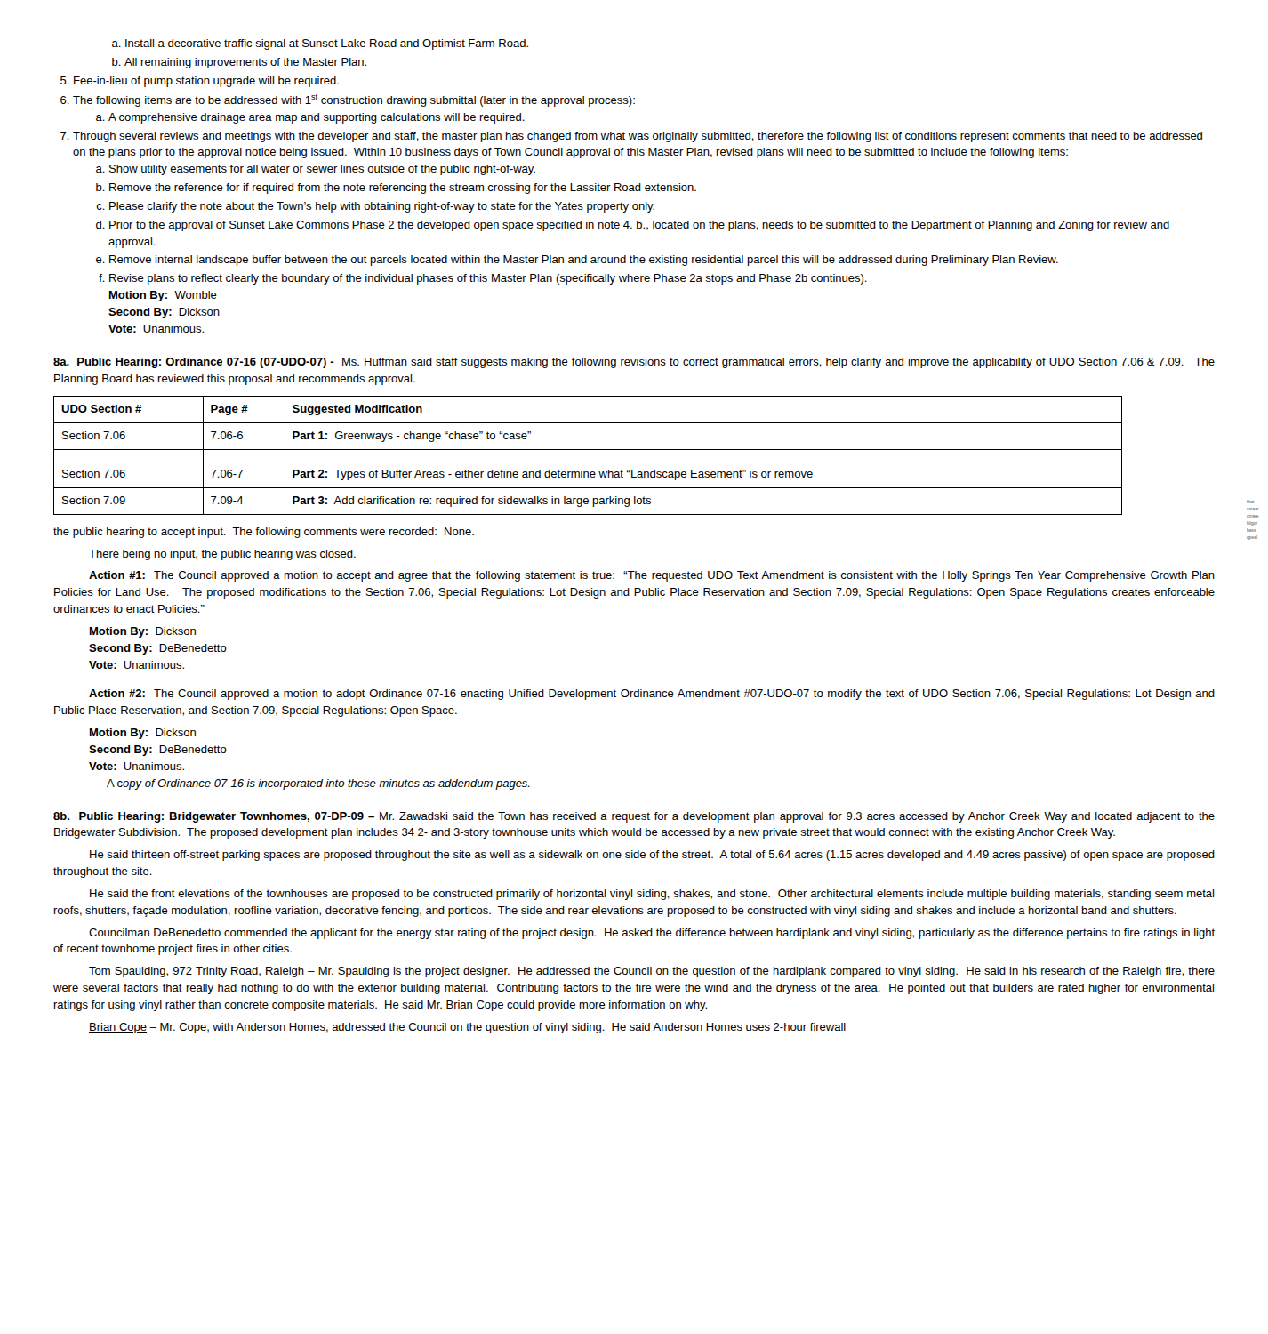fhat
sstaat
cmtee
hligor
bass
qpeal
Install a decorative traffic signal at Sunset Lake Road and Optimist Farm Road.
All remaining improvements of the Master Plan.
Fee-in-lieu of pump station upgrade will be required.
The following items are to be addressed with 1st construction drawing submittal (later in the approval process):
A comprehensive drainage area map and supporting calculations will be required.
Through several reviews and meetings with the developer and staff, the master plan has changed from what was originally submitted, therefore the following list of conditions represent comments that need to be addressed on the plans prior to the approval notice being issued. Within 10 business days of Town Council approval of this Master Plan, revised plans will need to be submitted to include the following items:
Show utility easements for all water or sewer lines outside of the public right-of-way.
Remove the reference for if required from the note referencing the stream crossing for the Lassiter Road extension.
Please clarify the note about the Town’s help with obtaining right-of-way to state for the Yates property only.
Prior to the approval of Sunset Lake Commons Phase 2 the developed open space specified in note 4. b., located on the plans, needs to be submitted to the Department of Planning and Zoning for review and approval.
Remove internal landscape buffer between the out parcels located within the Master Plan and around the existing residential parcel this will be addressed during Preliminary Plan Review.
Revise plans to reflect clearly the boundary of the individual phases of this Master Plan (specifically where Phase 2a stops and Phase 2b continues).
Motion By: Womble
Second By: Dickson
Vote: Unanimous.
8a. Public Hearing: Ordinance 07-16 (07-UDO-07) - Ms. Huffman said staff suggests making the following revisions to correct grammatical errors, help clarify and improve the applicability of UDO Section 7.06 & 7.09. The Planning Board has reviewed this proposal and recommends approval.
| UDO Section # | Page # | Suggested Modification |
| --- | --- | --- |
| Section 7.06 | 7.06-6 | Part 1: Greenways - change “chase” to “case” |
| Section 7.06 | 7.06-7 | Part 2: Types of Buffer Areas - either define and determine what “Landscape Easement” is or remove |
| Section 7.09 | 7.09-4 | Part 3: Add clarification re: required for sidewalks in large parking lots |
the public hearing to accept input. The following comments were recorded: None.
There being no input, the public hearing was closed.
Action #1: The Council approved a motion to accept and agree that the following statement is true: “The requested UDO Text Amendment is consistent with the Holly Springs Ten Year Comprehensive Growth Plan Policies for Land Use. The proposed modifications to the Section 7.06, Special Regulations: Lot Design and Public Place Reservation and Section 7.09, Special Regulations: Open Space Regulations creates enforceable ordinances to enact Policies.”
Motion By: Dickson
Second By: DeBenedetto
Vote: Unanimous.
Action #2: The Council approved a motion to adopt Ordinance 07-16 enacting Unified Development Ordinance Amendment #07-UDO-07 to modify the text of UDO Section 7.06, Special Regulations: Lot Design and Public Place Reservation, and Section 7.09, Special Regulations: Open Space.
Motion By: Dickson
Second By: DeBenedetto
Vote: Unanimous.
A copy of Ordinance 07-16 is incorporated into these minutes as addendum pages.
8b. Public Hearing: Bridgewater Townhomes, 07-DP-09 – Mr. Zawadski said the Town has received a request for a development plan approval for 9.3 acres accessed by Anchor Creek Way and located adjacent to the Bridgewater Subdivision. The proposed development plan includes 34 2- and 3-story townhouse units which would be accessed by a new private street that would connect with the existing Anchor Creek Way.
He said thirteen off-street parking spaces are proposed throughout the site as well as a sidewalk on one side of the street. A total of 5.64 acres (1.15 acres developed and 4.49 acres passive) of open space are proposed throughout the site.
He said the front elevations of the townhouses are proposed to be constructed primarily of horizontal vinyl siding, shakes, and stone. Other architectural elements include multiple building materials, standing seem metal roofs, shutters, façade modulation, roofline variation, decorative fencing, and porticos. The side and rear elevations are proposed to be constructed with vinyl siding and shakes and include a horizontal band and shutters.
Councilman DeBenedetto commended the applicant for the energy star rating of the project design. He asked the difference between hardiplank and vinyl siding, particularly as the difference pertains to fire ratings in light of recent townhome project fires in other cities.
Tom Spaulding, 972 Trinity Road, Raleigh – Mr. Spaulding is the project designer. He addressed the Council on the question of the hardiplank compared to vinyl siding. He said in his research of the Raleigh fire, there were several factors that really had nothing to do with the exterior building material. Contributing factors to the fire were the wind and the dryness of the area. He pointed out that builders are rated higher for environmental ratings for using vinyl rather than concrete composite materials. He said Mr. Brian Cope could provide more information on why.
Brian Cope – Mr. Cope, with Anderson Homes, addressed the Council on the question of vinyl siding. He said Anderson Homes uses 2-hour firewall